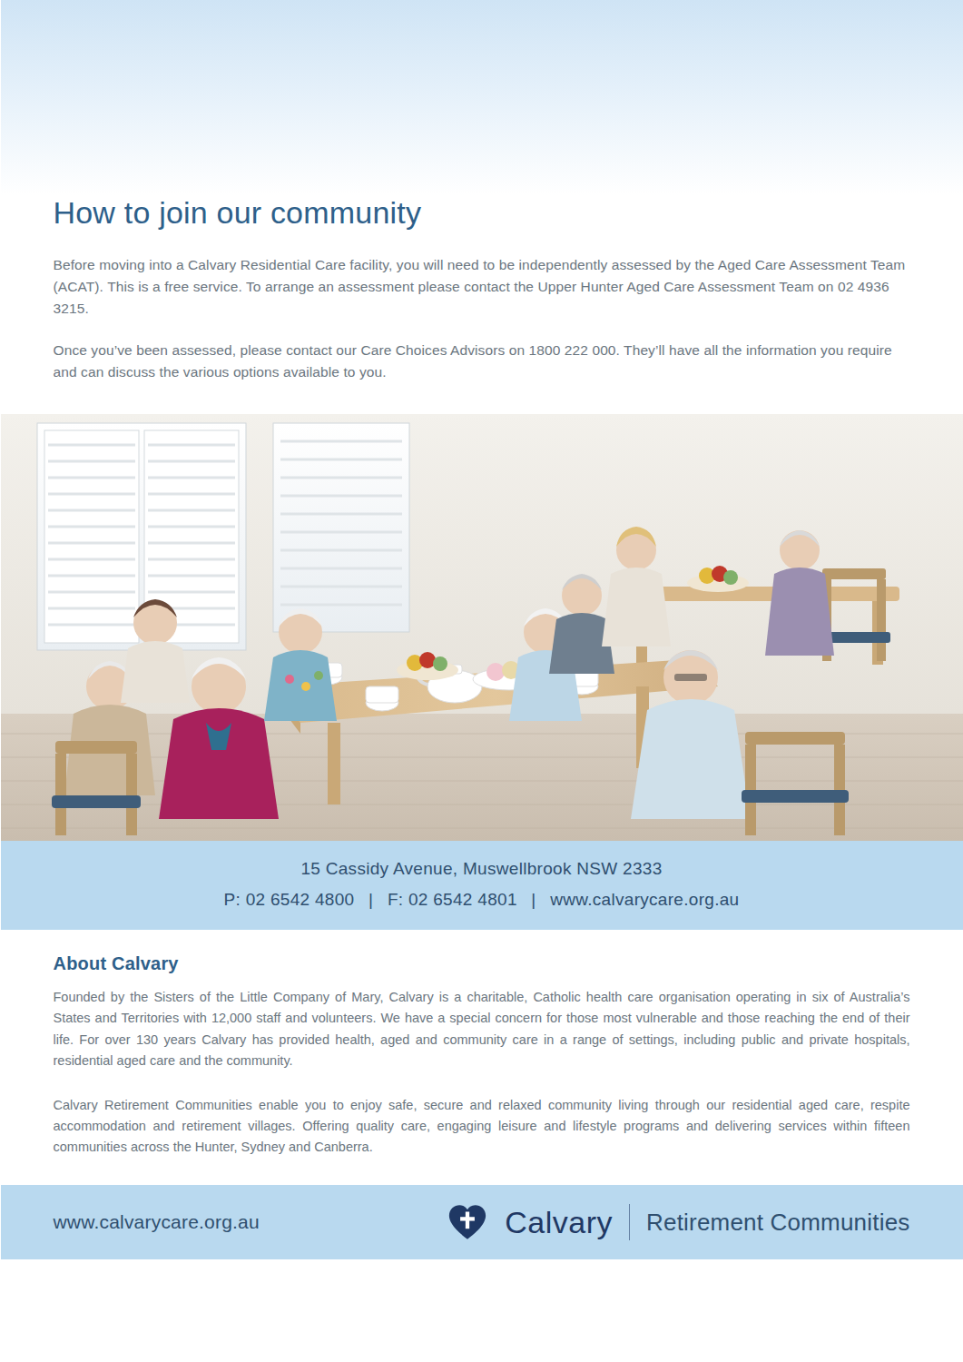How to join our community
Before moving into a Calvary Residential Care facility, you will need to be independently assessed by the Aged Care Assessment Team (ACAT). This is a free service. To arrange an assessment please contact the Upper Hunter Aged Care Assessment Team on 02 4936 3215.
Once you’ve been assessed, please contact our Care Choices Advisors on 1800 222 000. They’ll have all the information you require and can discuss the various options available to you.
15 Cassidy Avenue, Muswellbrook NSW 2333
P: 02 6542 4800 | F: 02 6542 4801 | www.calvarycare.org.au
About Calvary
Founded by the Sisters of the Little Company of Mary, Calvary is a charitable, Catholic health care organisation operating in six of Australia’s States and Territories with 12,000 staff and volunteers. We have a special concern for those most vulnerable and those reaching the end of their life. For over 130 years Calvary has provided health, aged and community care in a range of settings, including public and private hospitals, residential aged care and the community.
Calvary Retirement Communities enable you to enjoy safe, secure and relaxed community living through our residential aged care, respite accommodation and retirement villages. Offering quality care, engaging leisure and lifestyle programs and delivering services within fifteen communities across the Hunter, Sydney and Canberra.
www.calvarycare.org.au
Calvary Retirement Communities